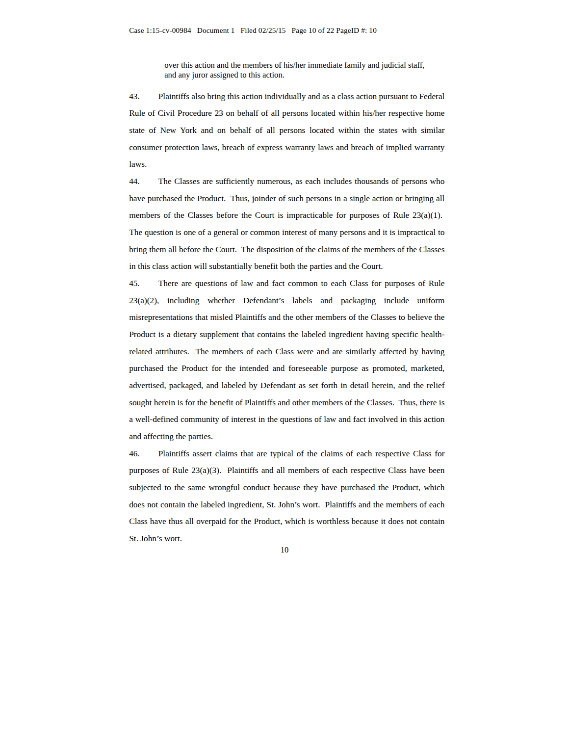Case 1:15-cv-00984 Document 1 Filed 02/25/15 Page 10 of 22 PageID #: 10
over this action and the members of his/her immediate family and judicial staff,
and any juror assigned to this action.
43. Plaintiffs also bring this action individually and as a class action pursuant to Federal Rule of Civil Procedure 23 on behalf of all persons located within his/her respective home state of New York and on behalf of all persons located within the states with similar consumer protection laws, breach of express warranty laws and breach of implied warranty laws.
44. The Classes are sufficiently numerous, as each includes thousands of persons who have purchased the Product. Thus, joinder of such persons in a single action or bringing all members of the Classes before the Court is impracticable for purposes of Rule 23(a)(1). The question is one of a general or common interest of many persons and it is impractical to bring them all before the Court. The disposition of the claims of the members of the Classes in this class action will substantially benefit both the parties and the Court.
45. There are questions of law and fact common to each Class for purposes of Rule 23(a)(2), including whether Defendant’s labels and packaging include uniform misrepresentations that misled Plaintiffs and the other members of the Classes to believe the Product is a dietary supplement that contains the labeled ingredient having specific health-related attributes. The members of each Class were and are similarly affected by having purchased the Product for the intended and foreseeable purpose as promoted, marketed, advertised, packaged, and labeled by Defendant as set forth in detail herein, and the relief sought herein is for the benefit of Plaintiffs and other members of the Classes. Thus, there is a well-defined community of interest in the questions of law and fact involved in this action and affecting the parties.
46. Plaintiffs assert claims that are typical of the claims of each respective Class for purposes of Rule 23(a)(3). Plaintiffs and all members of each respective Class have been subjected to the same wrongful conduct because they have purchased the Product, which does not contain the labeled ingredient, St. John’s wort. Plaintiffs and the members of each Class have thus all overpaid for the Product, which is worthless because it does not contain St. John’s wort.
10